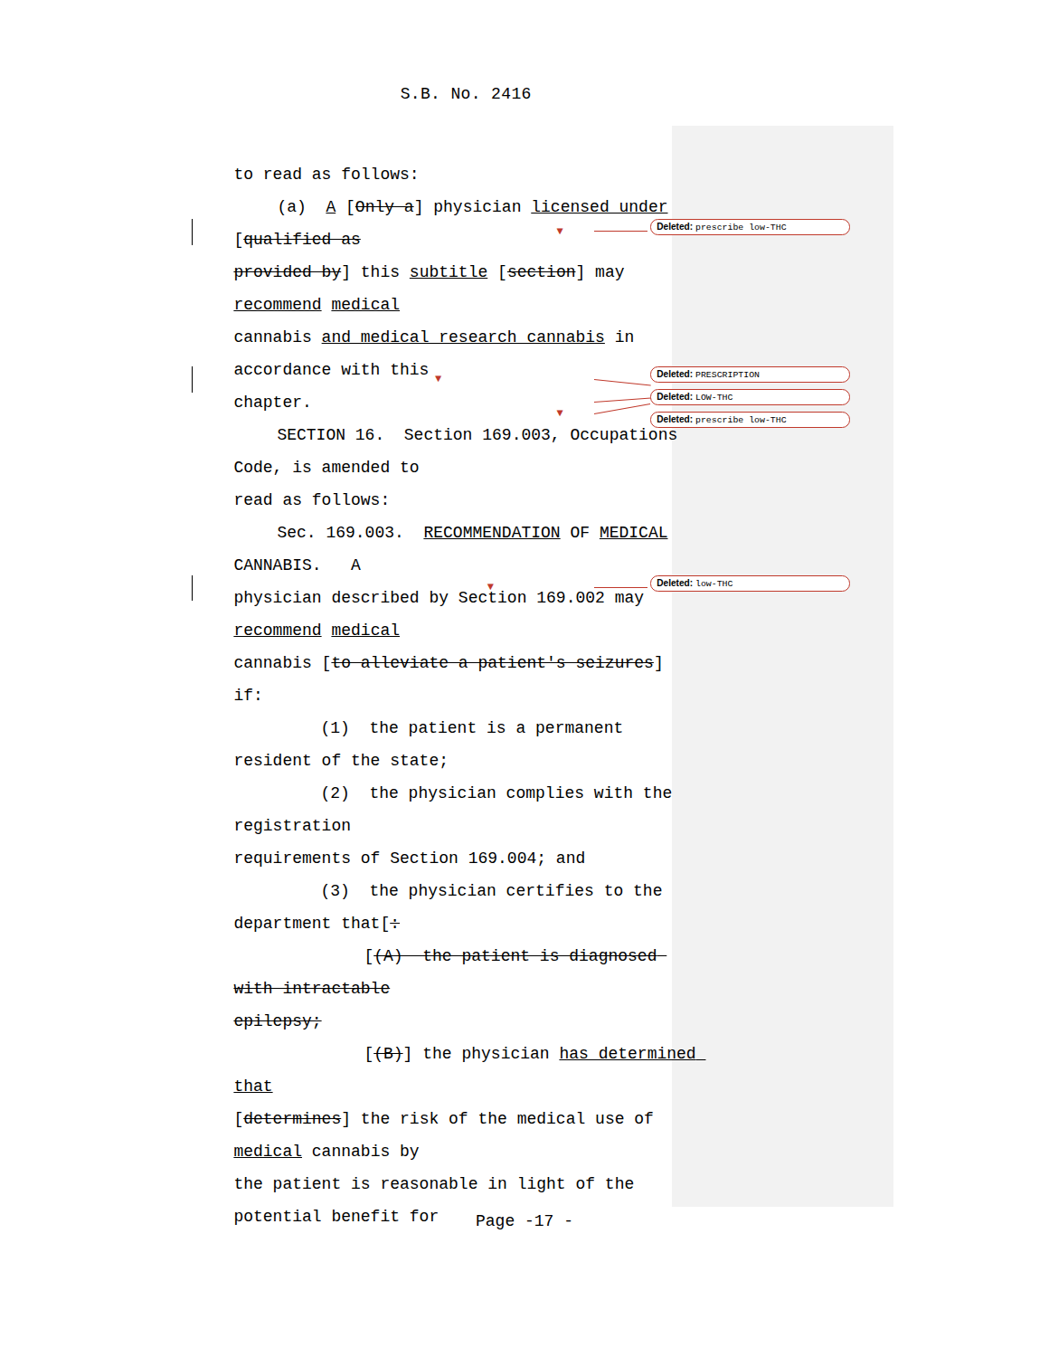S.B. No. 2416
to read as follows:
(a) A [Only a] physician licensed under [qualified as
provided by] this subtitle [section] may recommend medical
cannabis and medical research cannabis in accordance with this
chapter.
SECTION 16. Section 169.003, Occupations Code, is amended to
read as follows:
Sec. 169.003. RECOMMENDATION OF MEDICAL CANNABIS. A
physician described by Section 169.002 may recommend medical
cannabis [to alleviate a patient's seizures] if:
(1) the patient is a permanent resident of the state;
(2) the physician complies with the registration
requirements of Section 169.004; and
(3) the physician certifies to the department that[:
[(A) the patient is diagnosed with intractable
epilepsy;
[(B)] the physician has determined that
[determines] the risk of the medical use of medical cannabis by
the patient is reasonable in light of the potential benefit for
▼
▼
▼
▼
Deleted: prescribe low-THC
Deleted: PRESCRIPTION
Deleted: LOW-THC
Deleted: prescribe low-THC
Deleted: low-THC
Page -17 -